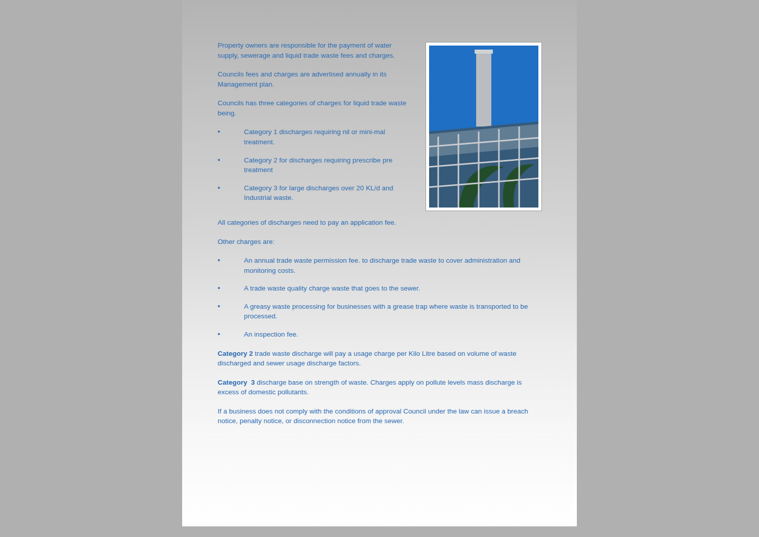Property owners are responsible for the payment of water supply, sewerage and liquid trade waste fees and charges.
Councils fees and charges are advertised annually in its
Management plan.
Councils has three categories of charges for liquid trade waste being.
Category 1 discharges requiring nil or mini-mal treatment.
Category 2 for discharges requiring prescribe pre treatment
Category 3 for large discharges over 20 KL/d and Industrial waste.
All categories of discharges need to pay an application fee.
Other charges are:
An annual trade waste permission fee. to discharge trade waste to cover administration and monitoring costs.
A trade waste quality charge waste that goes to the sewer.
A greasy waste processing for businesses with a grease trap where waste is transported to be processed.
An inspection fee.
Category 2 trade waste discharge will pay a usage charge per Kilo Litre based on volume of waste discharged and sewer usage discharge factors.
Category 3 discharge base on strength of waste. Charges apply on pollute levels mass discharge is excess of domestic pollutants.
If a business does not comply with the conditions of approval Council under the law can issue a breach notice, penalty notice, or disconnection notice from the sewer.